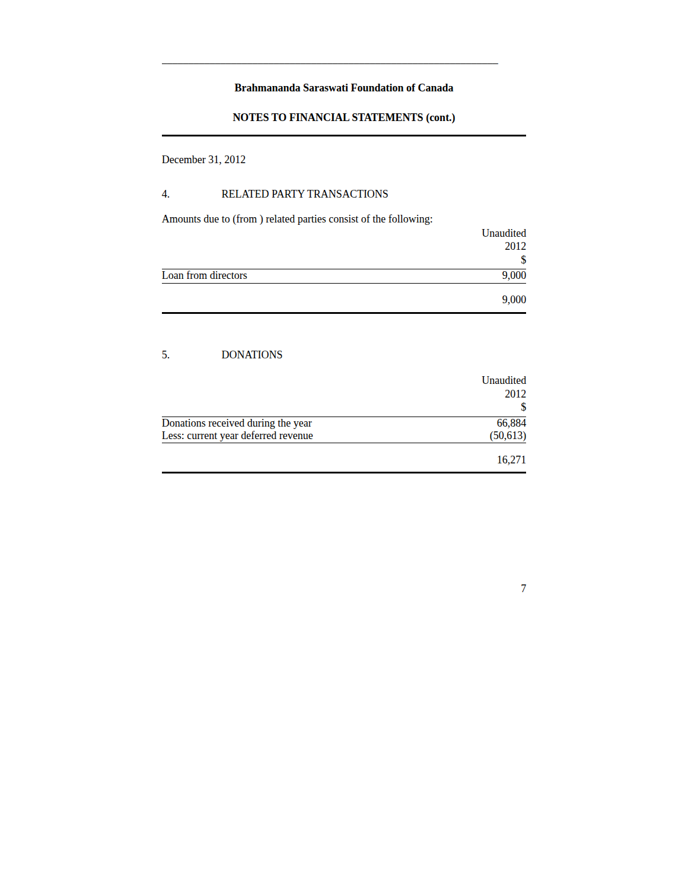_______________________________________________________________
Brahmananda Saraswati Foundation of Canada
NOTES TO FINANCIAL STATEMENTS (cont.)
December 31, 2012
4.
RELATED PARTY TRANSACTIONS
Amounts due to (from ) related parties consist of the following:
| | Unaudited 2012 $ |
| Loan from directors | 9,000 |
| | 9,000 |
5.
DONATIONS
| | Unaudited 2012 $ |
| Donations received during the year | 66,884 |
| Less: current year deferred revenue | (50,613) |
| | 16,271 |
7